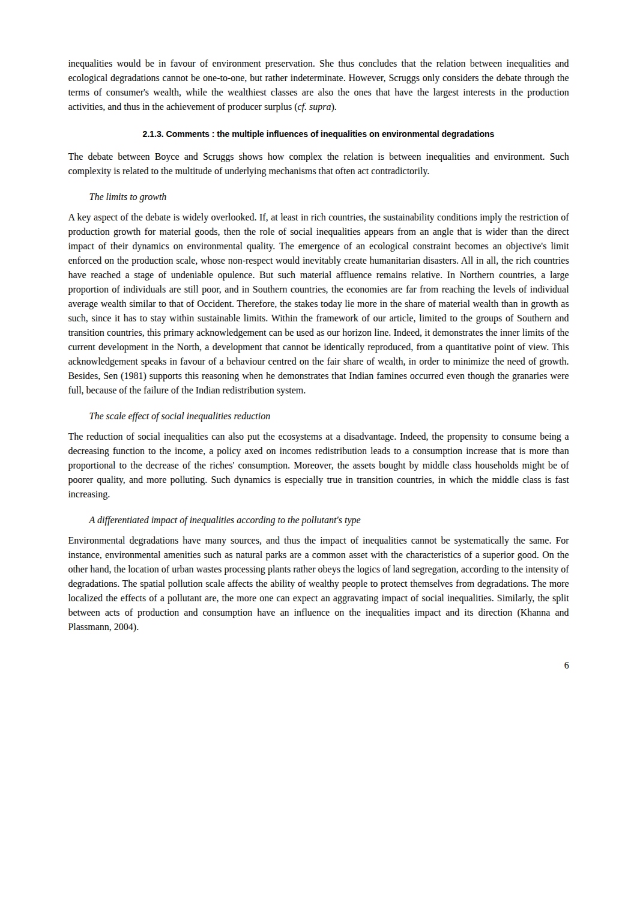inequalities would be in favour of environment preservation. She thus concludes that the relation between inequalities and ecological degradations cannot be one-to-one, but rather indeterminate. However, Scruggs only considers the debate through the terms of consumer's wealth, while the wealthiest classes are also the ones that have the largest interests in the production activities, and thus in the achievement of producer surplus (cf. supra).
2.1.3. Comments : the multiple influences of inequalities on environmental degradations
The debate between Boyce and Scruggs shows how complex the relation is between inequalities and environment. Such complexity is related to the multitude of underlying mechanisms that often act contradictorily.
The limits to growth
A key aspect of the debate is widely overlooked. If, at least in rich countries, the sustainability conditions imply the restriction of production growth for material goods, then the role of social inequalities appears from an angle that is wider than the direct impact of their dynamics on environmental quality. The emergence of an ecological constraint becomes an objective's limit enforced on the production scale, whose non-respect would inevitably create humanitarian disasters. All in all, the rich countries have reached a stage of undeniable opulence. But such material affluence remains relative. In Northern countries, a large proportion of individuals are still poor, and in Southern countries, the economies are far from reaching the levels of individual average wealth similar to that of Occident. Therefore, the stakes today lie more in the share of material wealth than in growth as such, since it has to stay within sustainable limits. Within the framework of our article, limited to the groups of Southern and transition countries, this primary acknowledgement can be used as our horizon line. Indeed, it demonstrates the inner limits of the current development in the North, a development that cannot be identically reproduced, from a quantitative point of view. This acknowledgement speaks in favour of a behaviour centred on the fair share of wealth, in order to minimize the need of growth. Besides, Sen (1981) supports this reasoning when he demonstrates that Indian famines occurred even though the granaries were full, because of the failure of the Indian redistribution system.
The scale effect of social inequalities reduction
The reduction of social inequalities can also put the ecosystems at a disadvantage. Indeed, the propensity to consume being a decreasing function to the income, a policy axed on incomes redistribution leads to a consumption increase that is more than proportional to the decrease of the riches' consumption. Moreover, the assets bought by middle class households might be of poorer quality, and more polluting. Such dynamics is especially true in transition countries, in which the middle class is fast increasing.
A differentiated impact of inequalities according to the pollutant's type
Environmental degradations have many sources, and thus the impact of inequalities cannot be systematically the same. For instance, environmental amenities such as natural parks are a common asset with the characteristics of a superior good. On the other hand, the location of urban wastes processing plants rather obeys the logics of land segregation, according to the intensity of degradations. The spatial pollution scale affects the ability of wealthy people to protect themselves from degradations. The more localized the effects of a pollutant are, the more one can expect an aggravating impact of social inequalities. Similarly, the split between acts of production and consumption have an influence on the inequalities impact and its direction (Khanna and Plassmann, 2004).
6